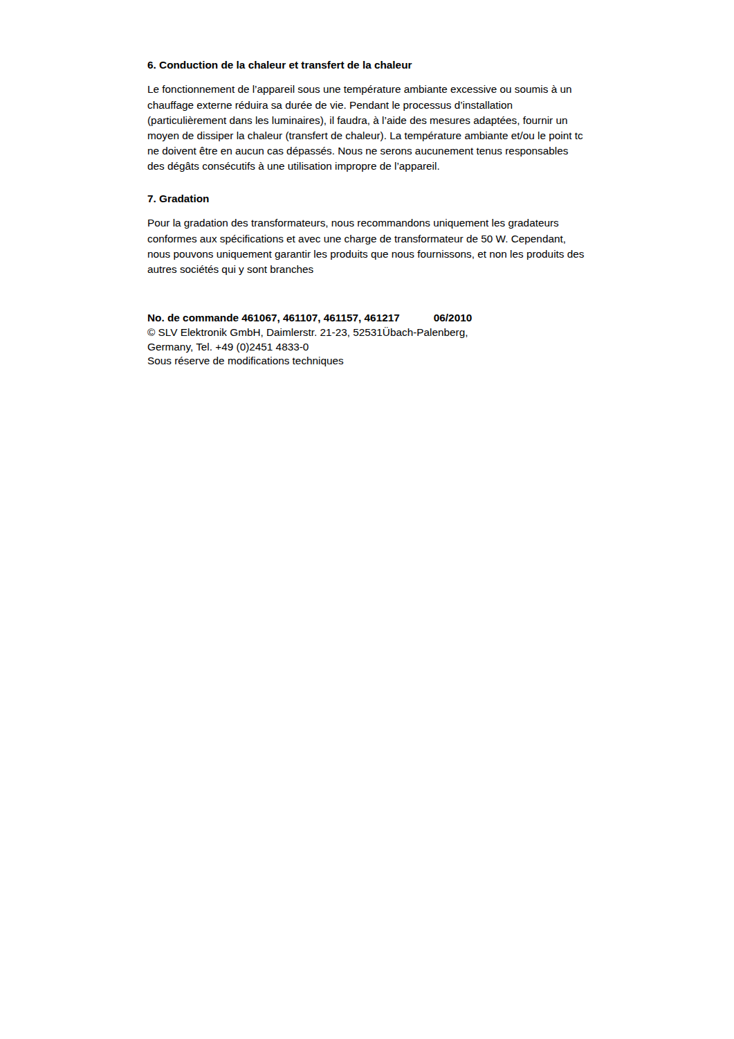6. Conduction de la chaleur et transfert de la chaleur
Le fonctionnement de l’appareil sous une température ambiante excessive ou soumis à un chauffage externe réduira sa durée de vie. Pendant le processus d’installation (particulièrement dans les luminaires), il faudra, à l’aide des mesures adaptées, fournir un moyen de dissiper la chaleur (transfert de chaleur). La température ambiante et/ou le point tc ne doivent être en aucun cas dépassés. Nous ne serons aucunement tenus responsables des dégâts consécutifs à une utilisation impropre de l’appareil.
7. Gradation
Pour la gradation des transformateurs, nous recommandons uniquement les gradateurs conformes aux spécifications et avec une charge de transformateur de 50 W. Cependant, nous pouvons uniquement garantir les produits que nous fournissons, et non les produits des autres sociétés qui y sont branches
No. de commande 461067, 461107, 461157, 46121706/2010
© SLV Elektronik GmbH, Daimlerstr. 21-23, 52531Übach-Palenberg,
Germany, Tel. +49 (0)2451 4833-0
Sous réserve de modifications techniques